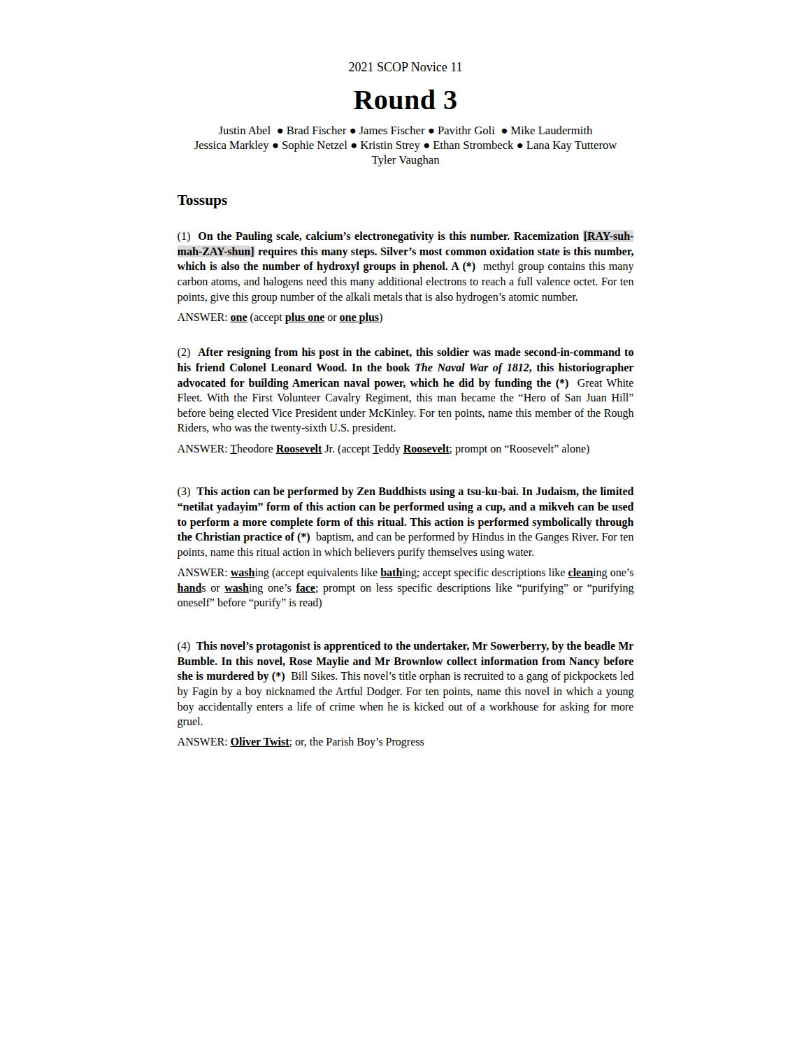2021 SCOP Novice 11
Round 3
Justin Abel ● Brad Fischer ● James Fischer ● Pavithr Goli ● Mike Laudermith
Jessica Markley ● Sophie Netzel ● Kristin Strey ● Ethan Strombeck ● Lana Kay Tutterow
Tyler Vaughan
Tossups
(1) On the Pauling scale, calcium’s electronegativity is this number. Racemization [RAY-suh-mah-ZAY-shun] requires this many steps. Silver’s most common oxidation state is this number, which is also the number of hydroxyl groups in phenol. A (*) methyl group contains this many carbon atoms, and halogens need this many additional electrons to reach a full valence octet. For ten points, give this group number of the alkali metals that is also hydrogen’s atomic number.
ANSWER: one (accept plus one or one plus)
(2) After resigning from his post in the cabinet, this soldier was made second-in-command to his friend Colonel Leonard Wood. In the book The Naval War of 1812, this historiographer advocated for building American naval power, which he did by funding the (*) Great White Fleet. With the First Volunteer Cavalry Regiment, this man became the “Hero of San Juan Hill” before being elected Vice President under McKinley. For ten points, name this member of the Rough Riders, who was the twenty-sixth U.S. president.
ANSWER: Theodore Roosevelt Jr. (accept Teddy Roosevelt; prompt on “Roosevelt” alone)
(3) This action can be performed by Zen Buddhists using a tsu-ku-bai. In Judaism, the limited “netilat yadayim” form of this action can be performed using a cup, and a mikveh can be used to perform a more complete form of this ritual. This action is performed symbolically through the Christian practice of (*) baptism, and can be performed by Hindus in the Ganges River. For ten points, name this ritual action in which believers purify themselves using water.
ANSWER: washing (accept equivalents like bathing; accept specific descriptions like cleaning one’s hands or washing one’s face; prompt on less specific descriptions like “purifying” or “purifying oneself” before “purify” is read)
(4) This novel’s protagonist is apprenticed to the undertaker, Mr Sowerberry, by the beadle Mr Bumble. In this novel, Rose Maylie and Mr Brownlow collect information from Nancy before she is murdered by (*) Bill Sikes. This novel’s title orphan is recruited to a gang of pickpockets led by Fagin by a boy nicknamed the Artful Dodger. For ten points, name this novel in which a young boy accidentally enters a life of crime when he is kicked out of a workhouse for asking for more gruel.
ANSWER: Oliver Twist; or, the Parish Boy’s Progress